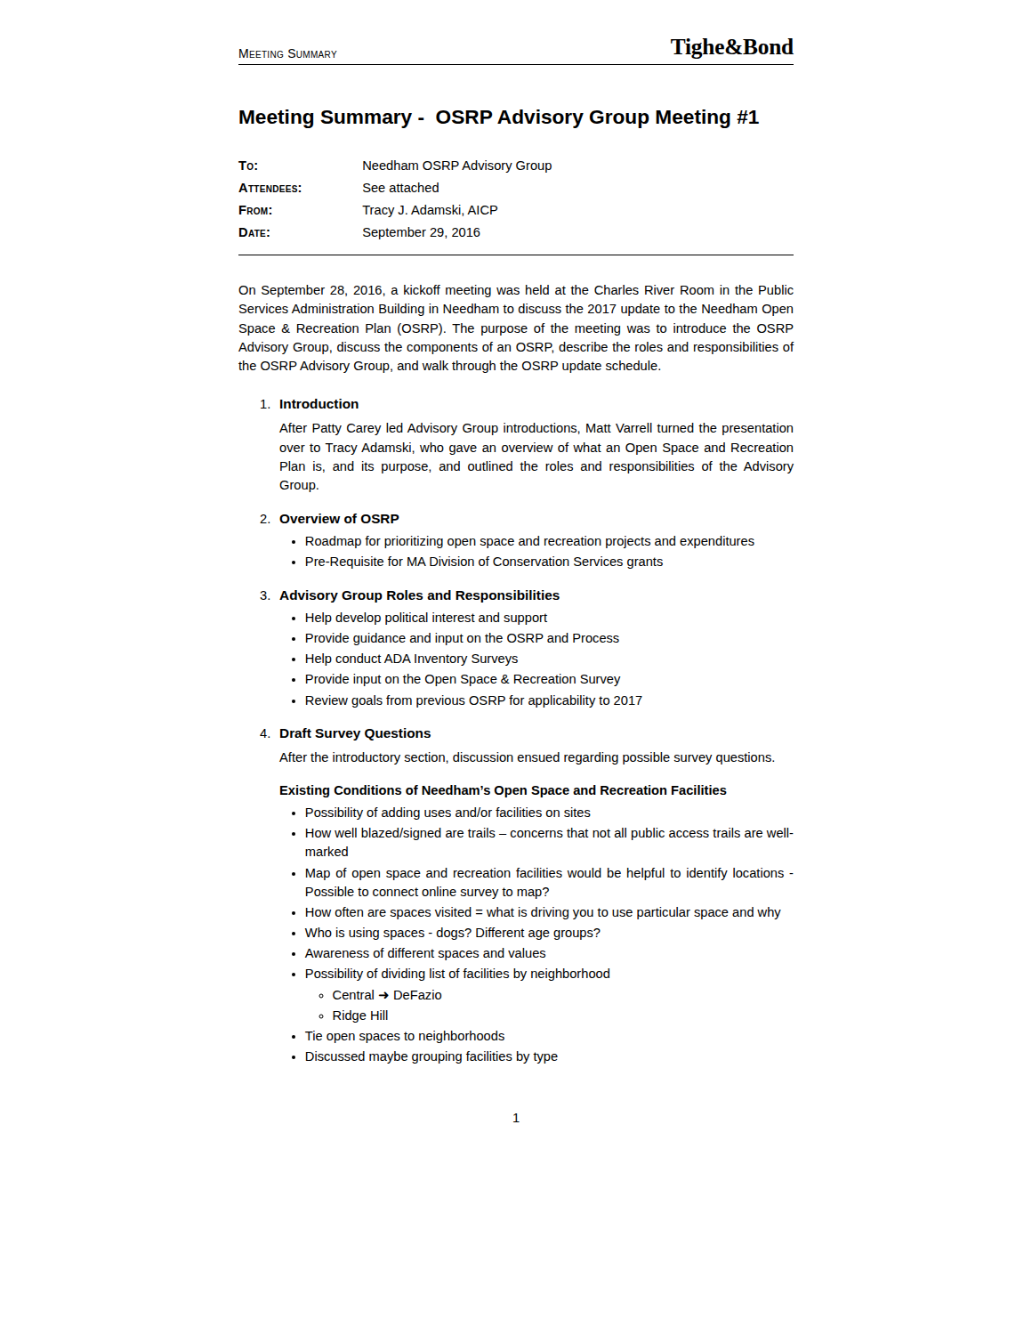Meeting Summary
Tighe&Bond
Meeting Summary - OSRP Advisory Group Meeting #1
| To: | Needham OSRP Advisory Group |
| Attendees: | See attached |
| From: | Tracy J. Adamski, AICP |
| Date: | September 29, 2016 |
On September 28, 2016, a kickoff meeting was held at the Charles River Room in the Public Services Administration Building in Needham to discuss the 2017 update to the Needham Open Space & Recreation Plan (OSRP). The purpose of the meeting was to introduce the OSRP Advisory Group, discuss the components of an OSRP, describe the roles and responsibilities of the OSRP Advisory Group, and walk through the OSRP update schedule.
Introduction
After Patty Carey led Advisory Group introductions, Matt Varrell turned the presentation over to Tracy Adamski, who gave an overview of what an Open Space and Recreation Plan is, and its purpose, and outlined the roles and responsibilities of the Advisory Group.
Overview of OSRP
Roadmap for prioritizing open space and recreation projects and expenditures
Pre-Requisite for MA Division of Conservation Services grants
Advisory Group Roles and Responsibilities
Help develop political interest and support
Provide guidance and input on the OSRP and Process
Help conduct ADA Inventory Surveys
Provide input on the Open Space & Recreation Survey
Review goals from previous OSRP for applicability to 2017
Draft Survey Questions
After the introductory section, discussion ensued regarding possible survey questions.
Existing Conditions of Needham’s Open Space and Recreation Facilities
Possibility of adding uses and/or facilities on sites
How well blazed/signed are trails – concerns that not all public access trails are well-marked
Map of open space and recreation facilities would be helpful to identify locations - Possible to connect online survey to map?
How often are spaces visited = what is driving you to use particular space and why
Who is using spaces - dogs? Different age groups?
Awareness of different spaces and values
Possibility of dividing list of facilities by neighborhood
Central ➜ DeFazio
Ridge Hill
Tie open spaces to neighborhoods
Discussed maybe grouping facilities by type
1